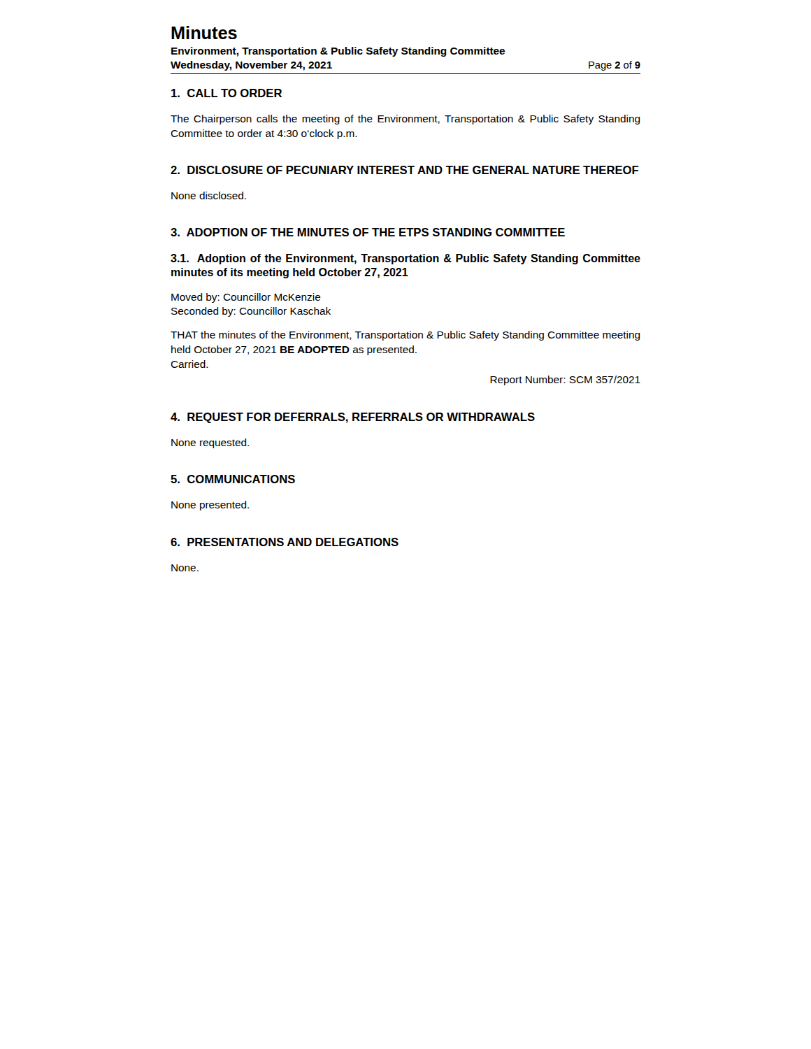Minutes
Environment, Transportation & Public Safety Standing Committee
Wednesday, November 24, 2021 Page 2 of 9
1. CALL TO ORDER
The Chairperson calls the meeting of the Environment, Transportation & Public Safety Standing Committee to order at 4:30 o‘clock p.m.
2. DISCLOSURE OF PECUNIARY INTEREST AND THE GENERAL NATURE THEREOF
None disclosed.
3. ADOPTION OF THE MINUTES OF THE ETPS STANDING COMMITTEE
3.1. Adoption of the Environment, Transportation & Public Safety Standing Committee minutes of its meeting held October 27, 2021
Moved by: Councillor McKenzie
Seconded by: Councillor Kaschak
THAT the minutes of the Environment, Transportation & Public Safety Standing Committee meeting held October 27, 2021 BE ADOPTED as presented.
Carried.
Report Number: SCM 357/2021
4. REQUEST FOR DEFERRALS, REFERRALS OR WITHDRAWALS
None requested.
5. COMMUNICATIONS
None presented.
6. PRESENTATIONS AND DELEGATIONS
None.